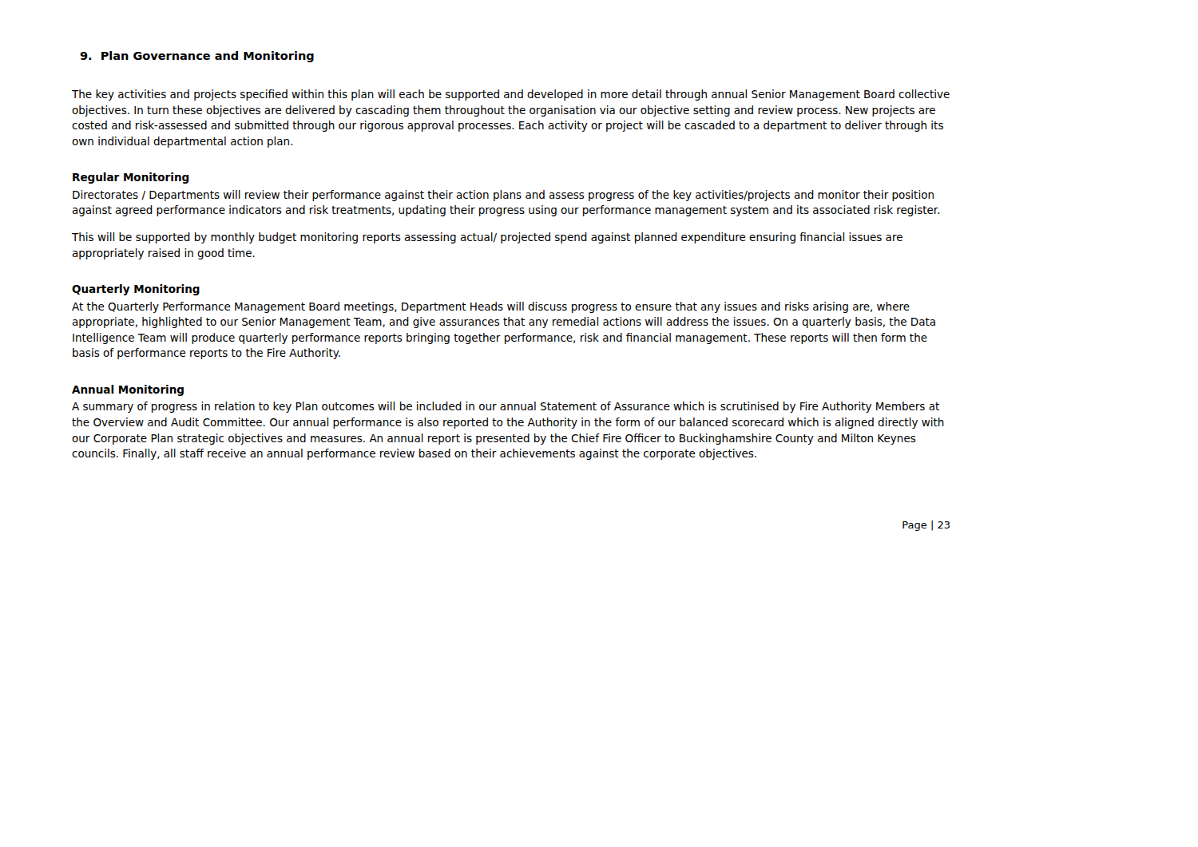9. Plan Governance and Monitoring
The key activities and projects specified within this plan will each be supported and developed in more detail through annual Senior Management Board collective objectives. In turn these objectives are delivered by cascading them throughout the organisation via our objective setting and review process. New projects are costed and risk-assessed and submitted through our rigorous approval processes. Each activity or project will be cascaded to a department to deliver through its own individual departmental action plan.
Regular Monitoring
Directorates / Departments will review their performance against their action plans and assess progress of the key activities/projects and monitor their position against agreed performance indicators and risk treatments, updating their progress using our performance management system and its associated risk register.
This will be supported by monthly budget monitoring reports assessing actual/ projected spend against planned expenditure ensuring financial issues are appropriately raised in good time.
Quarterly Monitoring
At the Quarterly Performance Management Board meetings, Department Heads will discuss progress to ensure that any issues and risks arising are, where appropriate, highlighted to our Senior Management Team, and give assurances that any remedial actions will address the issues. On a quarterly basis, the Data Intelligence Team will produce quarterly performance reports bringing together performance, risk and financial management. These reports will then form the basis of performance reports to the Fire Authority.
Annual Monitoring
A summary of progress in relation to key Plan outcomes will be included in our annual Statement of Assurance which is scrutinised by Fire Authority Members at the Overview and Audit Committee. Our annual performance is also reported to the Authority in the form of our balanced scorecard which is aligned directly with our Corporate Plan strategic objectives and measures. An annual report is presented by the Chief Fire Officer to Buckinghamshire County and Milton Keynes councils. Finally, all staff receive an annual performance review based on their achievements against the corporate objectives.
Page | 23